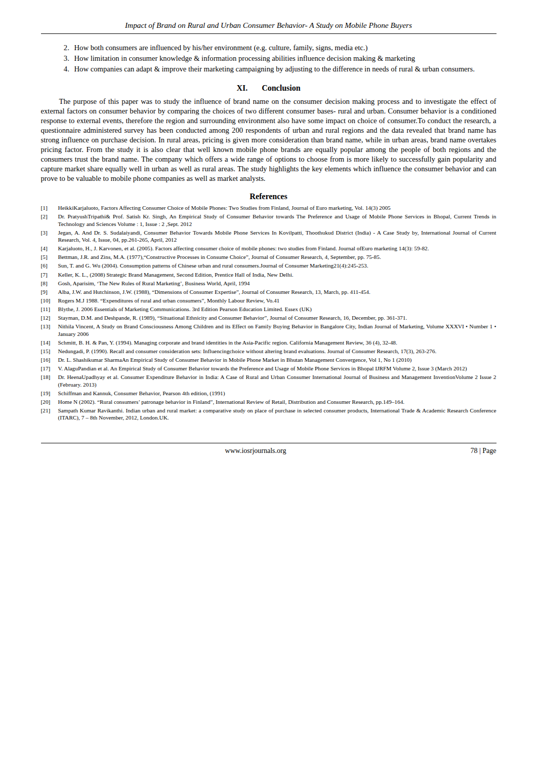Impact of Brand on Rural and Urban Consumer Behavior- A Study on Mobile Phone Buyers
How both consumers are influenced by his/her environment (e.g. culture, family, signs, media etc.)
How limitation in consumer knowledge & information processing abilities influence decision making & marketing
How companies can adapt & improve their marketing campaigning by adjusting to the difference in needs of rural & urban consumers.
XI. Conclusion
The purpose of this paper was to study the influence of brand name on the consumer decision making process and to investigate the effect of external factors on consumer behavior by comparing the choices of two different consumer bases- rural and urban. Consumer behavior is a conditioned response to external events, therefore the region and surrounding environment also have some impact on choice of consumer.To conduct the research, a questionnaire administered survey has been conducted among 200 respondents of urban and rural regions and the data revealed that brand name has strong influence on purchase decision. In rural areas, pricing is given more consideration than brand name, while in urban areas, brand name overtakes pricing factor. From the study it is also clear that well known mobile phone brands are equally popular among the people of both regions and the consumers trust the brand name. The company which offers a wide range of options to choose from is more likely to successfully gain popularity and capture market share equally well in urban as well as rural areas. The study highlights the key elements which influence the consumer behavior and can prove to be valuable to mobile phone companies as well as market analysts.
References
| [1] | HeikkiKarjaluoto, Factors Affecting Consumer Choice of Mobile Phones: Two Studies from Finland, Journal of Euro marketing, Vol. 14(3) 2005 |
| [2] | Dr. PratyushTripathi& Prof. Satish Kr. Singh, An Empirical Study of Consumer Behavior towards The Preference and Usage of Mobile Phone Services in Bhopal, Current Trends in Technology and Sciences Volume : 1, Issue : 2 ,Sept. 2012 |
| [3] | Jegan, A. And Dr. S. Sudalaiyandi, Consumer Behavior Towards Mobile Phone Services In Kovilpatti, Thoothukud District (India) - A Case Study by, International Journal of Current Research, Vol. 4, Issue, 04, pp.261-265, April, 2012 |
| [4] | Karjaluoto, H., J. Karvonen, et al. (2005). Factors affecting consumer choice of mobile phones: two studies from Finland. Journal ofEuro marketing 14(3): 59-82. |
| [5] | Bettman, J.R. and Zins, M.A. (1977),“Constructive Processes in Consume Choice”, Journal of Consumer Research, 4, September, pp. 75-85. |
| [6] | Sun, T. and G. Wu (2004). Consumption patterns of Chinese urban and rural consumers.Journal of Consumer Marketing21(4):245-253. |
| [7] | Keller, K. L., (2008) Strategic Brand Management, Second Edition, Prentice Hall of India, New Delhi. |
| [8] | Gosh, Aparisim, ‘The New Rules of Rural Marketing’, Business World, April, 1994 |
| [9] | Alba, J.W. and Hutchinson, J.W. (1988), “Dimensions of Consumer Expertise”, Journal of Consumer Research, 13, March, pp. 411-454. |
| [10] | Rogers M.J 1988. “Expenditures of rural and urban consumers”, Monthly Labour Review, Vo.41 |
| [11] | Blythe, J. 2006 Essentials of Marketing Communications. 3rd Edition Pearson Education Limited. Essex (UK) |
| [12] | Stayman, D.M. and Deshpande, R. (1989), “Situational Ethnicity and Consumer Behavior”, Journal of Consumer Research, 16, December, pp. 361-371. |
| [13] | Nithila Vincent, A Study on Brand Consciousness Among Children and its Effect on Family Buying Behavior in Bangalore City, Indian Journal of Marketing, Volume XXXVI • Number 1 • January 2006 |
| [14] | Schmitt, B. H. & Pan, Y. (1994). Managing corporate and brand identities in the Asia-Pacific region. California Management Review, 36 (4), 32-48. |
| [15] | Nedungadi, P. (1990). Recall and consumer consideration sets: Influencingchoice without altering brand evaluations. Journal of Consumer Research, 17(3), 263-276. |
| [16] | Dr. L. Shashikumar SharmaAn Empirical Study of Consumer Behavior in Mobile Phone Market in Bhutan Management Convergence, Vol 1, No 1 (2010) |
| [17] | V. AlaguPandian et al. An Empirical Study of Consumer Behavior towards the Preference and Usage of Mobile Phone Services in Bhopal IJRFM Volume 2, Issue 3 (March 2012) |
| [18] | Dr. HeenaUpadhyay et al. Consumer Expenditure Behavior in India: A Case of Rural and Urban Consumer International Journal of Business and Management InventionVolume 2 Issue 2 (February. 2013) |
| [19] | Schiffman and Kannuk, Consumer Behavior, Pearson 4th edition, (1991) |
| [20] | Home N (2002). “Rural consumers’ patronage behavior in Finland”, International Review of Retail, Distribution and Consumer Research, pp.149–164. |
| [21] | Sampath Kumar Ravikanthi. Indian urban and rural market: a comparative study on place of purchase in selected consumer products, International Trade & Academic Research Conference (ITARC), 7 – 8th November, 2012, London.UK. |
www.iosrjournals.org
78 | Page